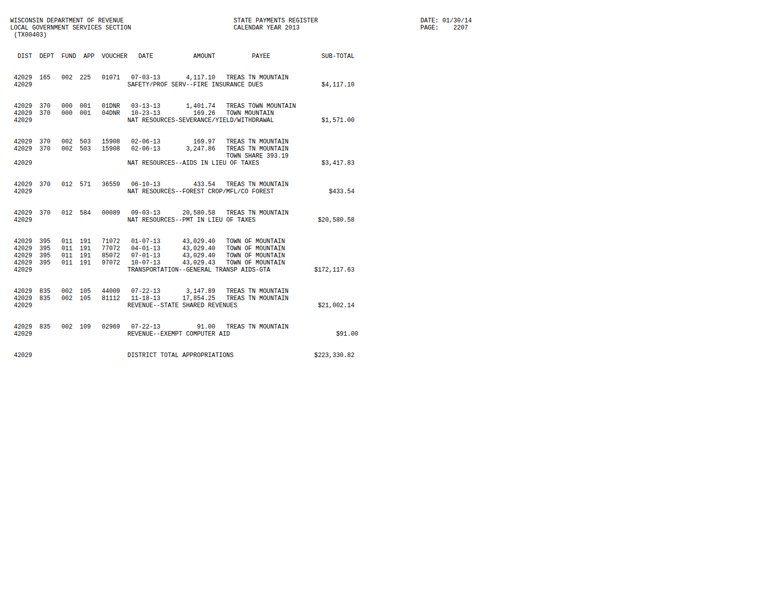WISCONSIN DEPARTMENT OF REVENUE STATE PAYMENTS REGISTER DATE: 01/30/14 LOCAL GOVERNMENT SERVICES SECTION CALENDAR YEAR 2013 PAGE: 2207 (TX00403) DIST DEPT FUND APP VOUCHER DATE AMOUNT PAYEE SUB-TOTAL 42029 165 002 225 01071 07-03-13 4,117.10 TREAS TN MOUNTAIN 42029 SAFETY/PROF SERV--FIRE INSURANCE DUES $4,117.10 42029 370 000 001 01DNR 03-13-13 1,401.74 TREAS TOWN MOUNTAIN 42029 370 000 001 04DNR 10-23-13 169.26 TOWN MOUNTAIN 42029 NAT RESOURCES-SEVERANCE/YIELD/WITHDRAWAL $1,571.00 42029 370 002 503 15908 02-06-13 169.97 TREAS TN MOUNTAIN 42029 370 002 503 15908 02-06-13 3,247.86 TREAS TN MOUNTAIN TOWN SHARE 393.19 42029 NAT RESOURCES--AIDS IN LIEU OF TAXES $3,417.83 42029 370 012 571 36559 06-10-13 433.54 TREAS TN MOUNTAIN 42029 NAT RESOURCES--FOREST CROP/MFL/CO FOREST $433.54 42029 370 012 584 00089 09-03-13 20,580.58 TREAS TN MOUNTAIN 42029 NAT RESOURCES--PMT IN LIEU OF TAXES $20,580.58 42029 395 011 191 71072 01-07-13 43,029.40 TOWN OF MOUNTAIN 42029 395 011 191 77072 04-01-13 43,029.40 TOWN OF MOUNTAIN 42029 395 011 191 85072 07-01-13 43,029.40 TOWN OF MOUNTAIN 42029 395 011 191 97072 10-07-13 43,029.43 TOWN OF MOUNTAIN 42029 TRANSPORTATION--GENERAL TRANSP AIDS-GTA $172,117.63 42029 835 002 105 44009 07-22-13 3,147.89 TREAS TN MOUNTAIN 42029 835 002 105 81112 11-18-13 17,854.25 TREAS TN MOUNTAIN 42029 REVENUE--STATE SHARED REVENUES $21,002.14 42029 835 002 109 02969 07-22-13 91.00 TREAS TN MOUNTAIN 42029 REVENUE--EXEMPT COMPUTER AID $91.00 42029 DISTRICT TOTAL APPROPRIATIONS $223,330.82